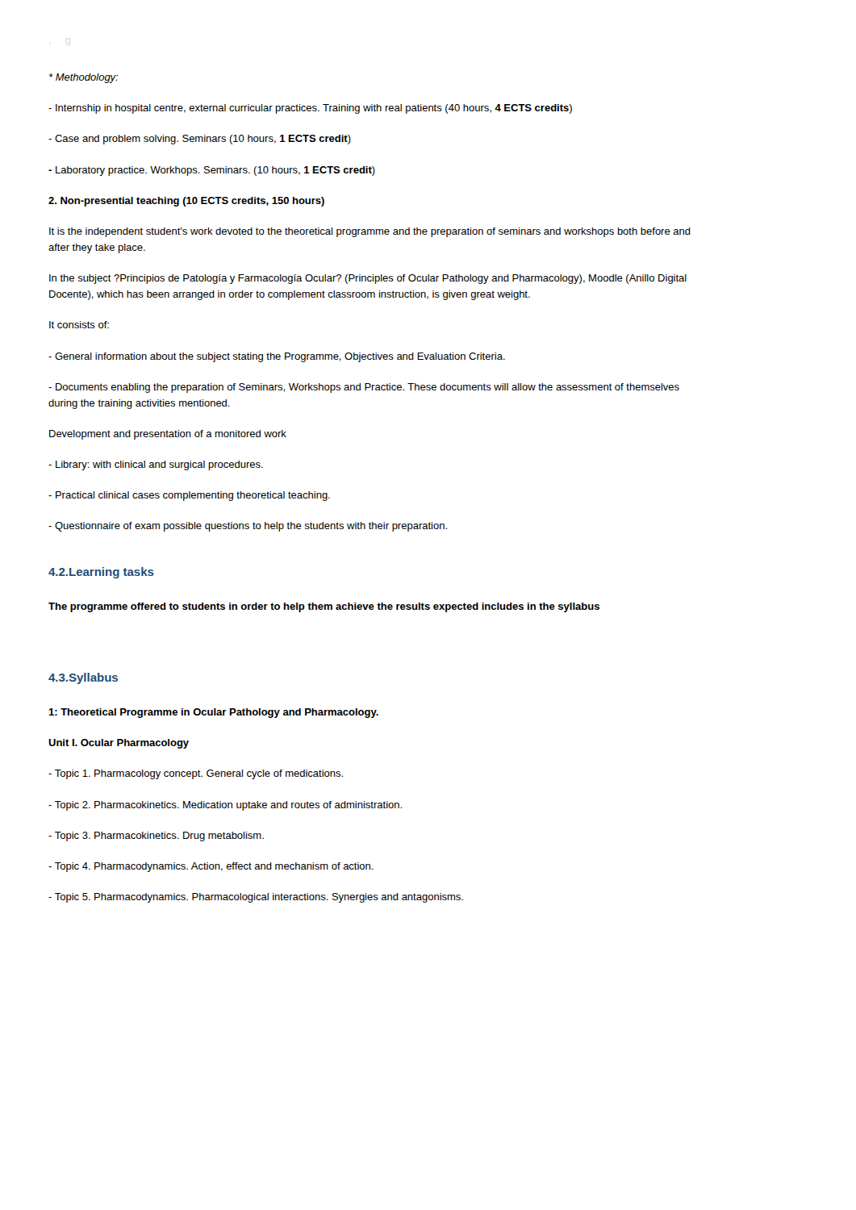, g
* Methodology:
- Internship in hospital centre, external curricular practices. Training with real patients (40 hours, 4 ECTS credits)
- Case and problem solving. Seminars (10 hours, 1 ECTS credit)
- Laboratory practice. Workhops. Seminars. (10 hours, 1 ECTS credit)
2. Non-presential teaching (10 ECTS credits, 150 hours)
It is the independent student's work devoted to the theoretical programme and the preparation of seminars and workshops both before and after they take place.
In the subject ?Principios de Patología y Farmacología Ocular? (Principles of Ocular Pathology and Pharmacology), Moodle (Anillo Digital Docente), which has been arranged in order to complement classroom instruction, is given great weight.
It consists of:
- General information about the subject stating the Programme, Objectives and Evaluation Criteria.
- Documents enabling the preparation of Seminars, Workshops and Practice. These documents will allow the assessment of themselves during the training activities mentioned.
Development and presentation of a monitored work
- Library: with clinical and surgical procedures.
- Practical clinical cases complementing theoretical teaching.
- Questionnaire of exam possible questions to help the students with their preparation.
4.2.Learning tasks
The programme offered to students in order to help them achieve the results expected includes in the syllabus
4.3.Syllabus
1: Theoretical Programme in Ocular Pathology and Pharmacology.
Unit I. Ocular Pharmacology
- Topic 1. Pharmacology concept. General cycle of medications.
- Topic 2. Pharmacokinetics. Medication uptake and routes of administration.
- Topic 3. Pharmacokinetics. Drug metabolism.
- Topic 4. Pharmacodynamics. Action, effect and mechanism of action.
- Topic 5. Pharmacodynamics. Pharmacological interactions. Synergies and antagonisms.